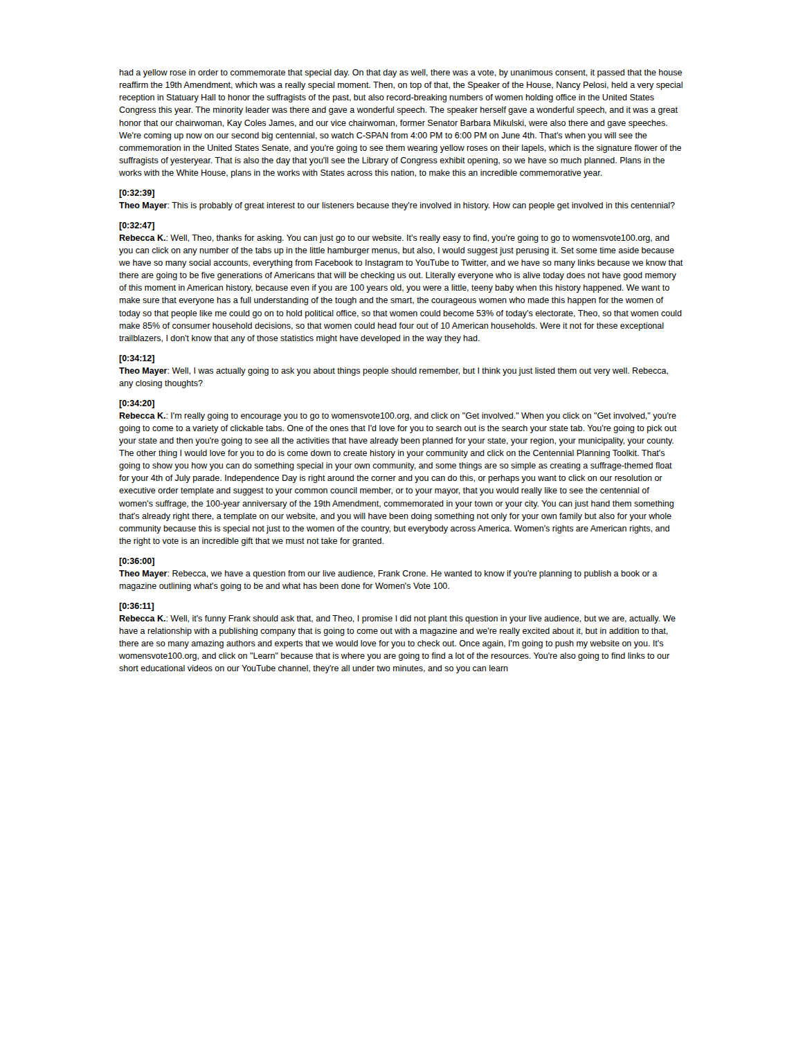had a yellow rose in order to commemorate that special day. On that day as well, there was a vote, by unanimous consent, it passed that the house reaffirm the 19th Amendment, which was a really special moment. Then, on top of that, the Speaker of the House, Nancy Pelosi, held a very special reception in Statuary Hall to honor the suffragists of the past, but also record-breaking numbers of women holding office in the United States Congress this year. The minority leader was there and gave a wonderful speech. The speaker herself gave a wonderful speech, and it was a great honor that our chairwoman, Kay Coles James, and our vice chairwoman, former Senator Barbara Mikulski, were also there and gave speeches. We're coming up now on our second big centennial, so watch C-SPAN from 4:00 PM to 6:00 PM on June 4th. That's when you will see the commemoration in the United States Senate, and you're going to see them wearing yellow roses on their lapels, which is the signature flower of the suffragists of yesteryear. That is also the day that you'll see the Library of Congress exhibit opening, so we have so much planned. Plans in the works with the White House, plans in the works with States across this nation, to make this an incredible commemorative year.
[0:32:39]
Theo Mayer: This is probably of great interest to our listeners because they're involved in history. How can people get involved in this centennial?
[0:32:47]
Rebecca K.: Well, Theo, thanks for asking. You can just go to our website. It's really easy to find, you're going to go to womensvote100.org, and you can click on any number of the tabs up in the little hamburger menus, but also, I would suggest just perusing it. Set some time aside because we have so many social accounts, everything from Facebook to Instagram to YouTube to Twitter, and we have so many links because we know that there are going to be five generations of Americans that will be checking us out. Literally everyone who is alive today does not have good memory of this moment in American history, because even if you are 100 years old, you were a little, teeny baby when this history happened. We want to make sure that everyone has a full understanding of the tough and the smart, the courageous women who made this happen for the women of today so that people like me could go on to hold political office, so that women could become 53% of today's electorate, Theo, so that women could make 85% of consumer household decisions, so that women could head four out of 10 American households. Were it not for these exceptional trailblazers, I don't know that any of those statistics might have developed in the way they had.
[0:34:12]
Theo Mayer: Well, I was actually going to ask you about things people should remember, but I think you just listed them out very well. Rebecca, any closing thoughts?
[0:34:20]
Rebecca K.: I'm really going to encourage you to go to womensvote100.org, and click on "Get involved." When you click on "Get involved," you're going to come to a variety of clickable tabs. One of the ones that I'd love for you to search out is the search your state tab. You're going to pick out your state and then you're going to see all the activities that have already been planned for your state, your region, your municipality, your county. The other thing I would love for you to do is come down to create history in your community and click on the Centennial Planning Toolkit. That's going to show you how you can do something special in your own community, and some things are so simple as creating a suffrage-themed float for your 4th of July parade. Independence Day is right around the corner and you can do this, or perhaps you want to click on our resolution or executive order template and suggest to your common council member, or to your mayor, that you would really like to see the centennial of women's suffrage, the 100-year anniversary of the 19th Amendment, commemorated in your town or your city. You can just hand them something that's already right there, a template on our website, and you will have been doing something not only for your own family but also for your whole community because this is special not just to the women of the country, but everybody across America. Women's rights are American rights, and the right to vote is an incredible gift that we must not take for granted.
[0:36:00]
Theo Mayer: Rebecca, we have a question from our live audience, Frank Crone. He wanted to know if you're planning to publish a book or a magazine outlining what's going to be and what has been done for Women's Vote 100.
[0:36:11]
Rebecca K.: Well, it's funny Frank should ask that, and Theo, I promise I did not plant this question in your live audience, but we are, actually. We have a relationship with a publishing company that is going to come out with a magazine and we're really excited about it, but in addition to that, there are so many amazing authors and experts that we would love for you to check out. Once again, I'm going to push my website on you. It's womensvote100.org, and click on "Learn" because that is where you are going to find a lot of the resources. You're also going to find links to our short educational videos on our YouTube channel, they're all under two minutes, and so you can learn